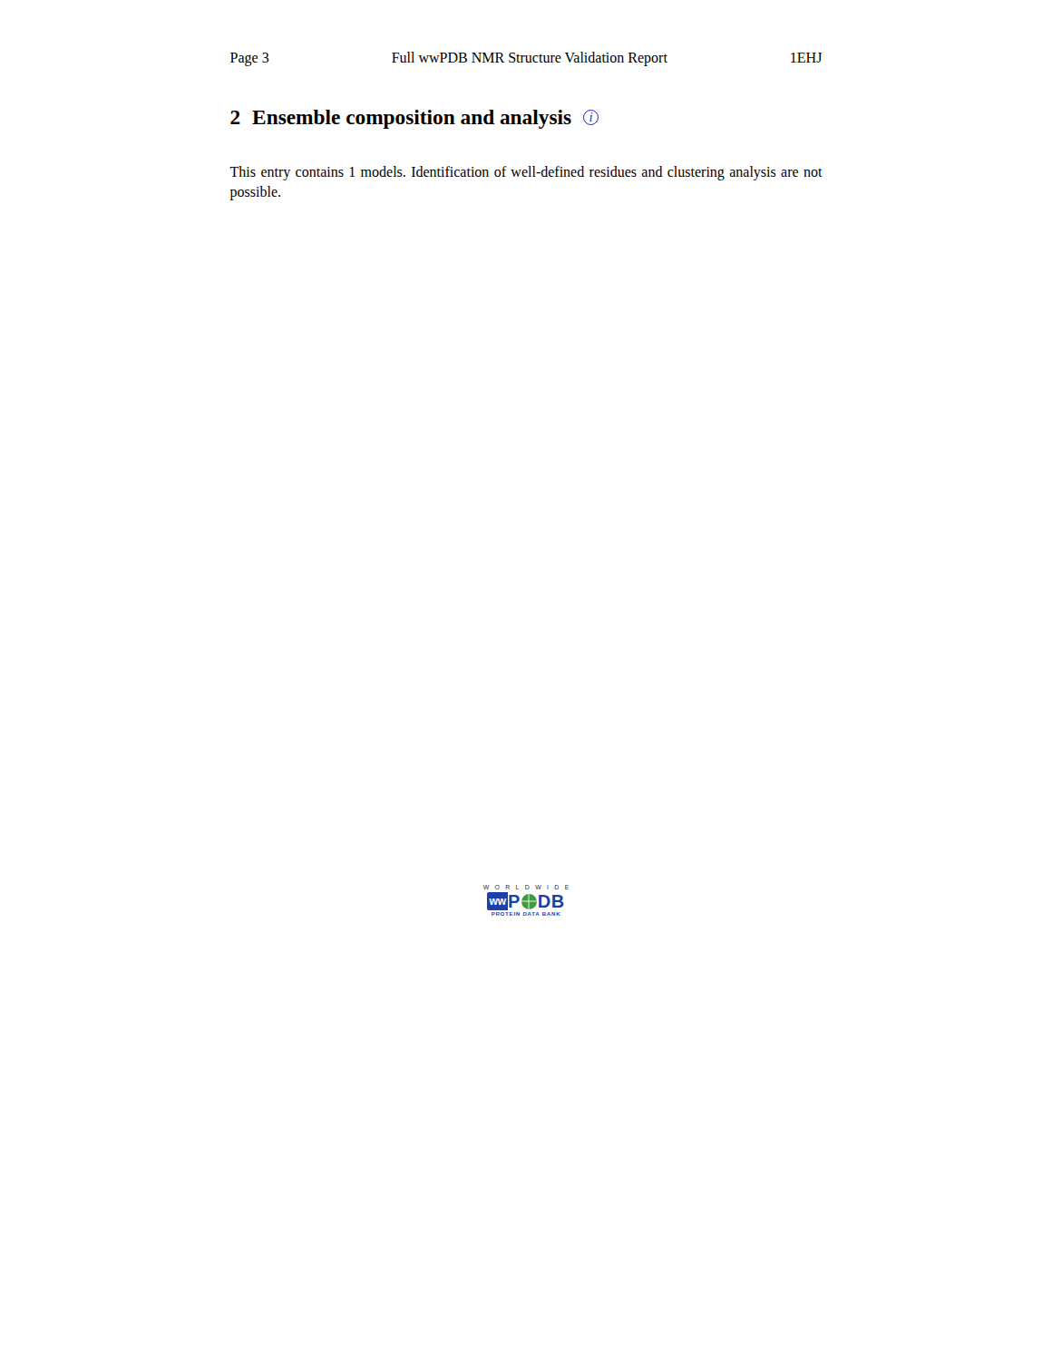Page 3
Full wwPDB NMR Structure Validation Report
1EHJ
2 Ensemble composition and analysis i
This entry contains 1 models. Identification of well-defined residues and clustering analysis are not possible.
W O R L D W I D E
ww P DB
PROTEIN DATA BANK